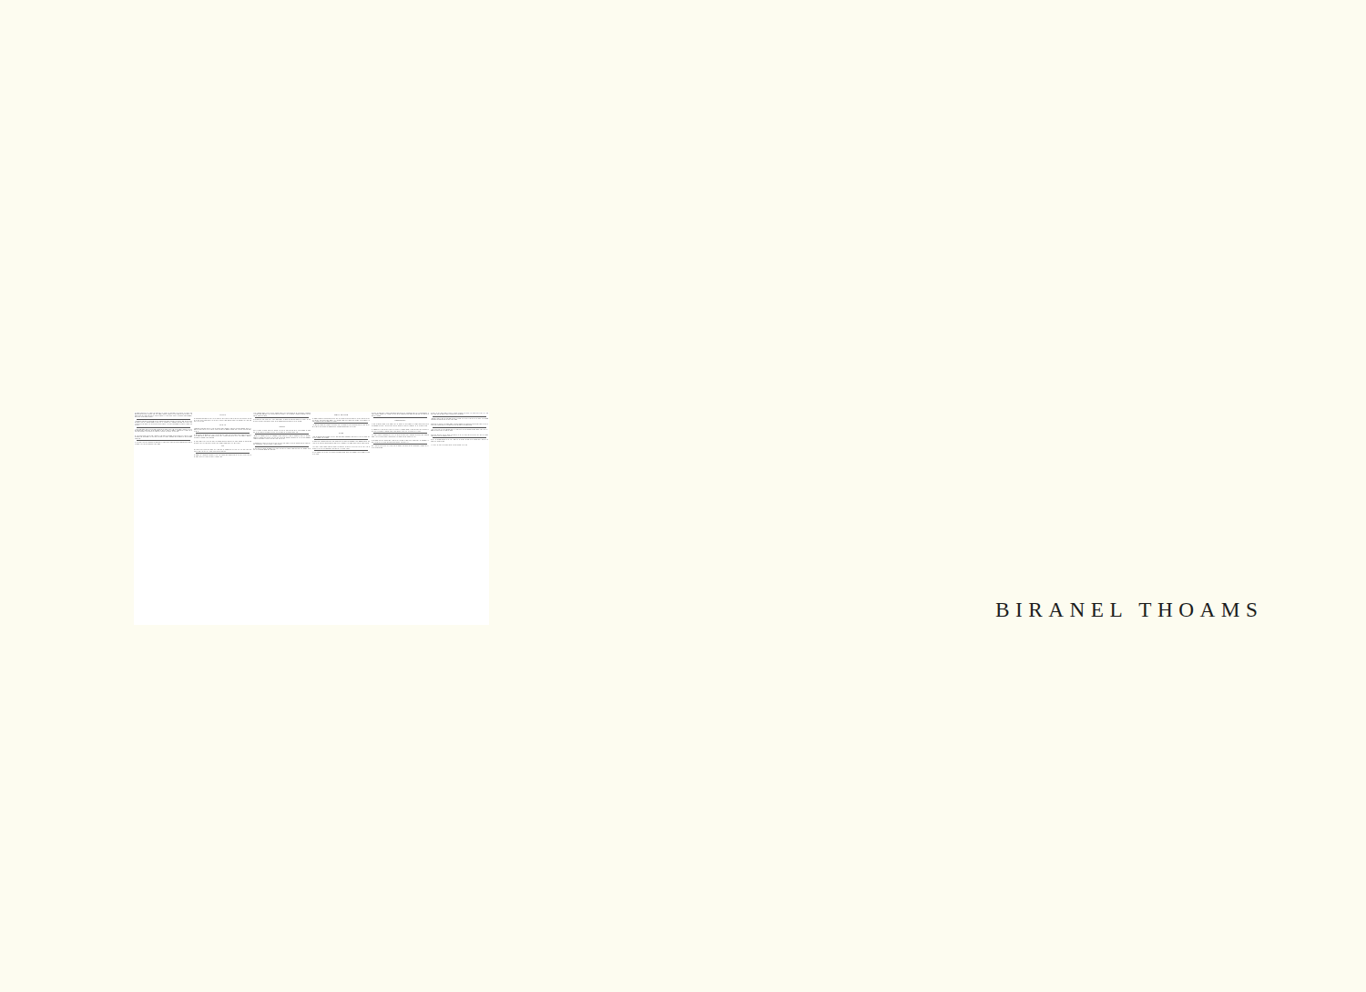the morning session opened with a reading of the minutes and a brief account of the proceedings of the previous day, after which the chairman called upon the secretary to present the report of the committee appointed to consider the several petitions laid before the board at its last regular meeting, and the same having been read at length was ordered to be entered upon the records of the association without amendment or further debate, the hour being then advanced a correspondent writing from the interior informs us that the season has been unusually favourable to the growers of grain, and that the harvest now gathered exceeds by a considerable margin the average of the five preceding years, a circumstance which cannot fail to exercise a beneficial influence upon the markets of the coast and upon the general prosperity of the district, notwithstanding the difficulties of transport which still prevail it is stated upon authority which we have no reason to question that the works at the lower wharf will be resumed at an early date, the necessary materials having at length arrived, and that employment will thereby be afforded to a number of persons who have for some weeks past been without occupation, a result which will be welcomed by all who have the interests of the town at heart the vessel reported yesterday as overdue came to anchor in the roads shortly before midnight, having experienced heavy weather in the channel and sustained some trifling damage to her upper works, but no injury to the cargo is apprehended and the passengers were landed this morning in good health we are requested to state that the subscription list remains open for a further period of fourteen days, and that contributions however small will be thankfully received and duly acknowledged in these columns
Notice all persons having claims against the estate of the late proprietor are hereby required to present the same duly attested within thirty days from the date hereof, and all persons indebted to the said estate are requested to make immediate payment to the undersigned, who is alone authorised to receive the same To Be Let a commodious dwelling house situated in a healthy and convenient quarter, containing six rooms with kitchen and outbuildings, together with a garden well stocked with fruit trees, the whole in excellent repair and fit for immediate occupation, apply at this office between the hours of ten and four the annual meeting of the subscribers will be held in the large room on the evening of the twelfth instant, when the accounts for the past year will be submitted and the officers for the ensuing year elected, and it is earnestly hoped that there will be a full attendance of members, as several matters of importance require consideration the weather during the past week has been variable, with occasional showers and a moderate breeze from the southward, the temperature ranging from fifty four to sixty eight degrees in the shade, and the barometer standing steadily a little above the mean Lost on the road between the bridge and the market place, a small leather case containing papers of no value except to the owner, whoever shall restore the same to this office will be suitably rewarded and no questions asked the committee beg to acknowledge with thanks the receipt of the following further donations towards the fund, and to express the hope that the example thus set will be followed by others in a position to assist
in reply to numerous inquiries we may state that the regulations remain in force without alteration, and that no application for exemption can be entertained unless accompanied by the certificate prescribed in the schedule, a copy of which may be obtained on application at the office during the usual hours of business the proceedings at the court yesterday were of a purely formal character, the principal case having been adjourned at the request of the defendant in order that further evidence might be procured, and the remaining business being disposed of with little discussion Shipping arrived, the schooner with general cargo from the southward, eleven days out, reports light winds and fine weather throughout the passage; sailed, the brig in ballast for the northern ports, and the cutter with sundries for the settlements along the coast a meeting of the inhabitants was held in the schoolroom on tuesday evening for the purpose of considering the propriety of addressing a memorial to the authorities upon the subject of the water supply, and after some discussion a resolution to that effect was carried unanimously, a committee being appointed to prepare the draft and to report at an early date we understand that the repairs to the road at the foot of the hill are now nearly completed, and that the obstruction which has so long been a source of inconvenience to travellers will shortly be removed altogether the prices current in the market this morning were as follows, flour steady with a moderate demand, sugar firm, coffee unchanged, and the supply of fresh provisions abundant and of good quality
Public Meeting the chairman in opening the proceedings observed that the object of the meeting was sufficiently indicated by the notice which had been circulated, and that he would therefore confine himself to a few preliminary remarks before calling upon the gentlemen who had consented to address the assembly upon the several branches of the question it was moved and seconded that the thanks of the meeting be given to the chairman for his able and impartial conduct in the chair, which being put from the chair was carried with acclamation, and the proceedings terminated shortly after ten o'clock Wanted a steady and industrious person accustomed to the care of horses, good character indispensable, liberal wages will be given to a suitable applicant, apply personally in the first instance the subscriber begs to inform his friends and the public generally that he has removed his establishment to more commodious premises, where he hopes by strict attention to business and moderate charges to merit a continuance of the patronage hitherto so liberally bestowed upon him a letter which we publish in another column calls attention to the condition of the footway in the lower part of the street, and we trust that the matter will receive the early consideration of those whose duty it is to provide a remedy the list of passengers by the last packet will be found in our shipping intelligence, together with a summary of the news brought by her from the outer stations
the report of the treasurer showed a balance in hand somewhat larger than that of the corresponding period of last year, notwithstanding the increased expenditure occasioned by the extension of the works, and the accounts having been examined and found correct were adopted on the motion of the chairman Correspondence sir, permit me through the medium of your columns to direct the attention of the proper authorities to a nuisance which has long existed in the neighbourhood, and which, if not speedily abated, must prove injurious to the health of the inhabitants, i am, sir, your obedient servant the examination of the pupils took place on friday in the presence of a numerous company of parents and friends, and the proficiency displayed in the several branches of instruction afforded the most satisfactory evidence of the care and ability of the teachers we are glad to learn that the subscription for the relief of the sufferers has already reached a considerable sum, and that further contributions continue to be received from all quarters, a gratifying proof of the sympathy which the occurrence has excited the usual monthly return of the institution shows a slight decrease in the number of inmates, and the general health of the establishment is reported to be good, no case of serious illness having occurred during the period under review notice is hereby given that the office will be closed on the day appointed for the holiday, and that all business must be transacted on or before the preceding afternoon
the tender of the lowest bidder having been accepted, the contract was signed in the presence of the secretary, and the work is to be commenced without delay and completed within the period specified in the conditions a considerable quantity of timber has been brought down the river during the week, and the yards are now well supplied, prices remaining without material alteration from those last quoted in these columns the anniversary was celebrated in the customary manner, the members assembling at the appointed hour and proceeding in order to the place of meeting, where an address suitable to the occasion was delivered and listened to with marked attention we have received a copy of the new regulations, which will be found to differ in several particulars from those formerly in force, and we recommend their careful perusal by all whom they concern the mail which should have arrived on saturday was detained by the state of the roads, and did not reach the office until late on sunday evening, when the letters were immediately delivered the sale of the remaining allotments will take place at noon on the day advertised, and plans with full particulars may be inspected in the meantime at the auctioneer's rooms a few copies of the report are still available and may be had on application, price as before
BIRANEL THOAMS